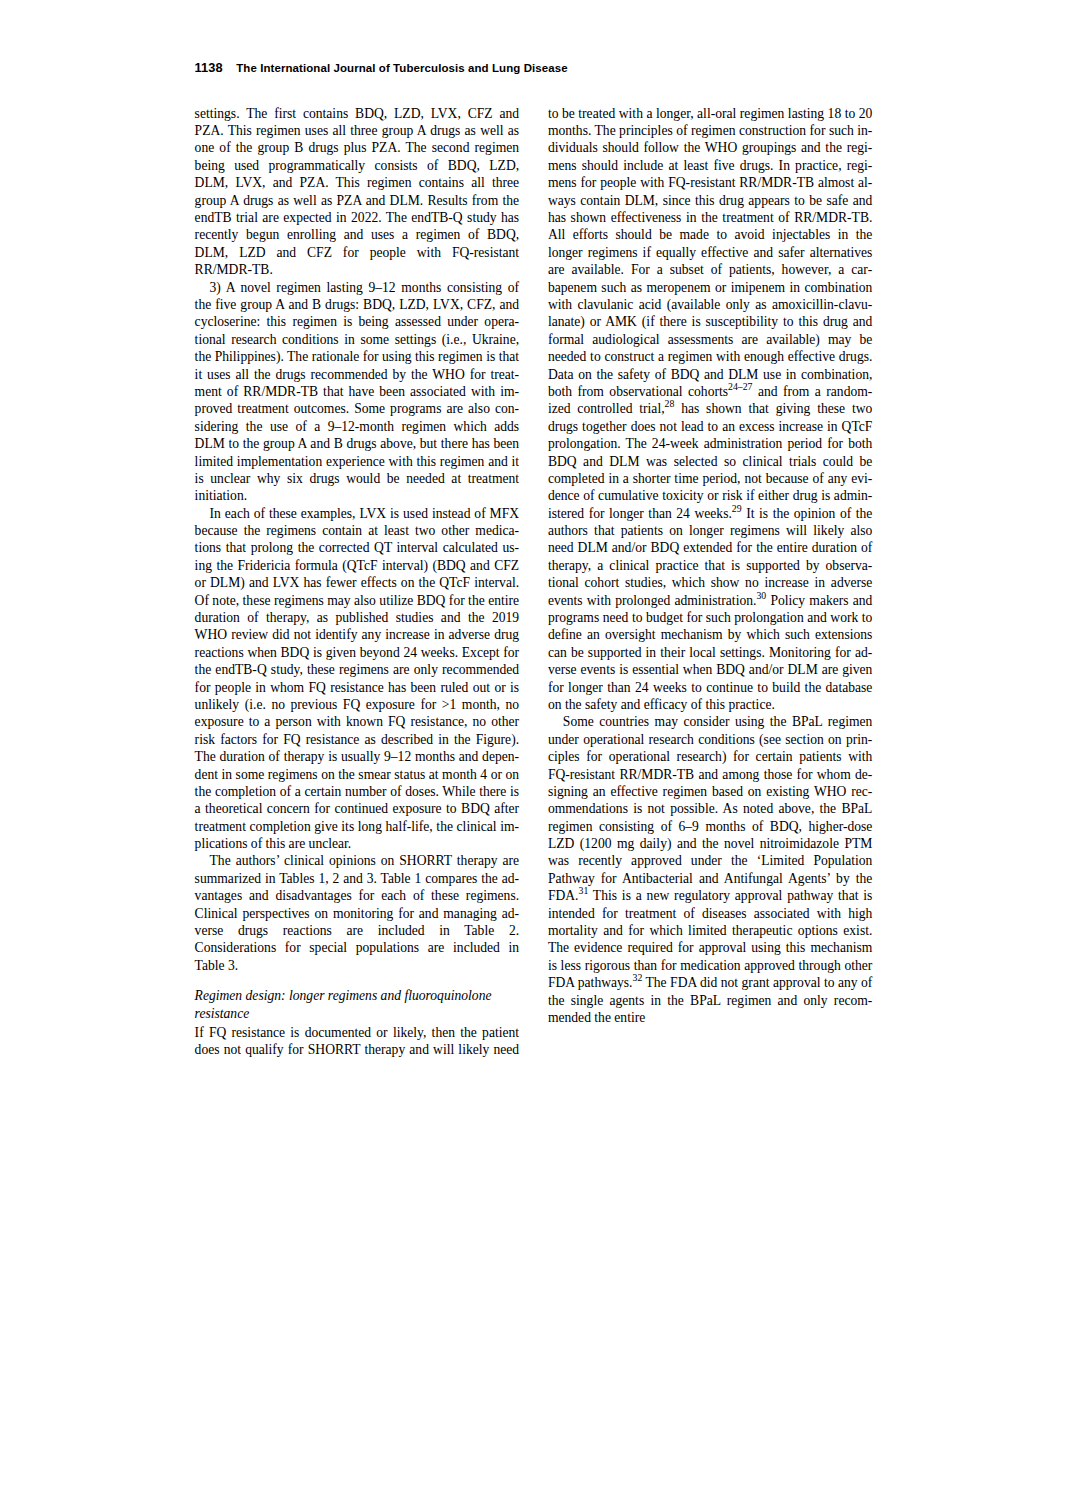1138 The International Journal of Tuberculosis and Lung Disease
settings. The first contains BDQ, LZD, LVX, CFZ and PZA. This regimen uses all three group A drugs as well as one of the group B drugs plus PZA. The second regimen being used programmatically consists of BDQ, LZD, DLM, LVX, and PZA. This regimen contains all three group A drugs as well as PZA and DLM. Results from the endTB trial are expected in 2022. The endTB-Q study has recently begun enrolling and uses a regimen of BDQ, DLM, LZD and CFZ for people with FQ-resistant RR/MDR-TB.
3) A novel regimen lasting 9–12 months consisting of the five group A and B drugs: BDQ, LZD, LVX, CFZ, and cycloserine: this regimen is being assessed under operational research conditions in some settings (i.e., Ukraine, the Philippines). The rationale for using this regimen is that it uses all the drugs recommended by the WHO for treatment of RR/MDR-TB that have been associated with improved treatment outcomes. Some programs are also considering the use of a 9–12-month regimen which adds DLM to the group A and B drugs above, but there has been limited implementation experience with this regimen and it is unclear why six drugs would be needed at treatment initiation.
In each of these examples, LVX is used instead of MFX because the regimens contain at least two other medications that prolong the corrected QT interval calculated using the Fridericia formula (QTcF interval) (BDQ and CFZ or DLM) and LVX has fewer effects on the QTcF interval. Of note, these regimens may also utilize BDQ for the entire duration of therapy, as published studies and the 2019 WHO review did not identify any increase in adverse drug reactions when BDQ is given beyond 24 weeks. Except for the endTB-Q study, these regimens are only recommended for people in whom FQ resistance has been ruled out or is unlikely (i.e. no previous FQ exposure for >1 month, no exposure to a person with known FQ resistance, no other risk factors for FQ resistance as described in the Figure). The duration of therapy is usually 9–12 months and dependent in some regimens on the smear status at month 4 or on the completion of a certain number of doses. While there is a theoretical concern for continued exposure to BDQ after treatment completion give its long half-life, the clinical implications of this are unclear.
The authors’ clinical opinions on SHORRT therapy are summarized in Tables 1, 2 and 3. Table 1 compares the advantages and disadvantages for each of these regimens. Clinical perspectives on monitoring for and managing adverse drugs reactions are included in Table 2. Considerations for special populations are included in Table 3.
Regimen design: longer regimens and fluoroquinolone resistance
If FQ resistance is documented or likely, then the patient does not qualify for SHORRT therapy and will likely need to be treated with a longer, all-oral regimen lasting 18 to 20 months. The principles of regimen construction for such individuals should follow the WHO groupings and the regimens should include at least five drugs. In practice, regimens for people with FQ-resistant RR/MDR-TB almost always contain DLM, since this drug appears to be safe and has shown effectiveness in the treatment of RR/MDR-TB. All efforts should be made to avoid injectables in the longer regimens if equally effective and safer alternatives are available. For a subset of patients, however, a carbapenem such as meropenem or imipenem in combination with clavulanic acid (available only as amoxicillin-clavulanate) or AMK (if there is susceptibility to this drug and formal audiological assessments are available) may be needed to construct a regimen with enough effective drugs. Data on the safety of BDQ and DLM use in combination, both from observational cohorts24–27 and from a randomized controlled trial,28 has shown that giving these two drugs together does not lead to an excess increase in QTcF prolongation. The 24-week administration period for both BDQ and DLM was selected so clinical trials could be completed in a shorter time period, not because of any evidence of cumulative toxicity or risk if either drug is administered for longer than 24 weeks.29 It is the opinion of the authors that patients on longer regimens will likely also need DLM and/or BDQ extended for the entire duration of therapy, a clinical practice that is supported by observational cohort studies, which show no increase in adverse events with prolonged administration.30 Policy makers and programs need to budget for such prolongation and work to define an oversight mechanism by which such extensions can be supported in their local settings. Monitoring for adverse events is essential when BDQ and/or DLM are given for longer than 24 weeks to continue to build the database on the safety and efficacy of this practice.
Some countries may consider using the BPaL regimen under operational research conditions (see section on principles for operational research) for certain patients with FQ-resistant RR/MDR-TB and among those for whom designing an effective regimen based on existing WHO recommendations is not possible. As noted above, the BPaL regimen consisting of 6–9 months of BDQ, higher-dose LZD (1200 mg daily) and the novel nitroimidazole PTM was recently approved under the ‘Limited Population Pathway for Antibacterial and Antifungal Agents’ by the FDA.31 This is a new regulatory approval pathway that is intended for treatment of diseases associated with high mortality and for which limited therapeutic options exist. The evidence required for approval using this mechanism is less rigorous than for medication approved through other FDA pathways.32 The FDA did not grant approval to any of the single agents in the BPaL regimen and only recommended the entire